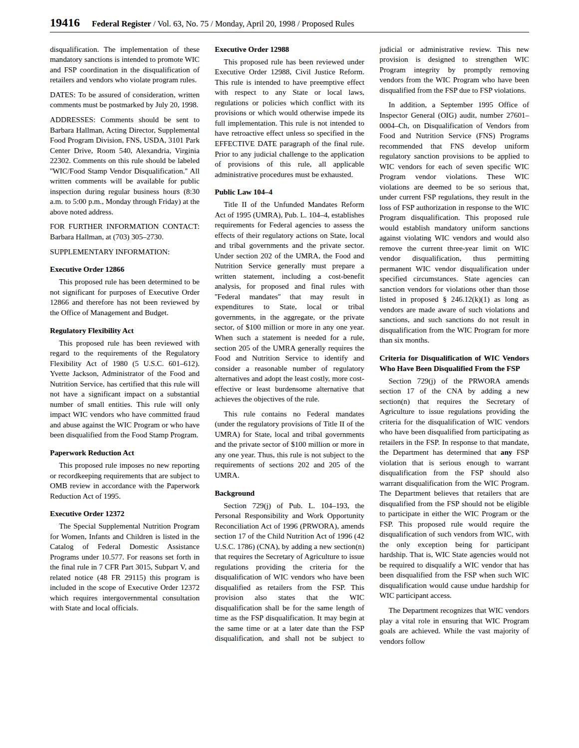19416 Federal Register / Vol. 63, No. 75 / Monday, April 20, 1998 / Proposed Rules
disqualification. The implementation of these mandatory sanctions is intended to promote WIC and FSP coordination in the disqualification of retailers and vendors who violate program rules.
DATES: To be assured of consideration, written comments must be postmarked by July 20, 1998.
ADDRESSES: Comments should be sent to Barbara Hallman, Acting Director, Supplemental Food Program Division, FNS, USDA, 3101 Park Center Drive, Room 540, Alexandria, Virginia 22302. Comments on this rule should be labeled ''WIC/Food Stamp Vendor Disqualification.'' All written comments will be available for public inspection during regular business hours (8:30 a.m. to 5:00 p.m., Monday through Friday) at the above noted address.
FOR FURTHER INFORMATION CONTACT: Barbara Hallman, at (703) 305–2730.
SUPPLEMENTARY INFORMATION:
Executive Order 12866
This proposed rule has been determined to be not significant for purposes of Executive Order 12866 and therefore has not been reviewed by the Office of Management and Budget.
Regulatory Flexibility Act
This proposed rule has been reviewed with regard to the requirements of the Regulatory Flexibility Act of 1980 (5 U.S.C. 601–612). Yvette Jackson, Administrator of the Food and Nutrition Service, has certified that this rule will not have a significant impact on a substantial number of small entities. This rule will only impact WIC vendors who have committed fraud and abuse against the WIC Program or who have been disqualified from the Food Stamp Program.
Paperwork Reduction Act
This proposed rule imposes no new reporting or recordkeeping requirements that are subject to OMB review in accordance with the Paperwork Reduction Act of 1995.
Executive Order 12372
The Special Supplemental Nutrition Program for Women, Infants and Children is listed in the Catalog of Federal Domestic Assistance Programs under 10.577. For reasons set forth in the final rule in 7 CFR Part 3015, Subpart V, and related notice (48 FR 29115) this program is included in the scope of Executive Order 12372 which requires intergovernmental consultation with State and local officials.
Executive Order 12988
This proposed rule has been reviewed under Executive Order 12988, Civil Justice Reform. This rule is intended to have preemptive effect with respect to any State or local laws, regulations or policies which conflict with its provisions or which would otherwise impede its full implementation. This rule is not intended to have retroactive effect unless so specified in the EFFECTIVE DATE paragraph of the final rule. Prior to any judicial challenge to the application of provisions of this rule, all applicable administrative procedures must be exhausted.
Public Law 104–4
Title II of the Unfunded Mandates Reform Act of 1995 (UMRA), Pub. L. 104–4, establishes requirements for Federal agencies to assess the effects of their regulatory actions on State, local and tribal governments and the private sector. Under section 202 of the UMRA, the Food and Nutrition Service generally must prepare a written statement, including a cost-benefit analysis, for proposed and final rules with ''Federal mandates'' that may result in expenditures to State, local or tribal governments, in the aggregate, or the private sector, of $100 million or more in any one year. When such a statement is needed for a rule, section 205 of the UMRA generally requires the Food and Nutrition Service to identify and consider a reasonable number of regulatory alternatives and adopt the least costly, more cost-effective or least burdensome alternative that achieves the objectives of the rule.
This rule contains no Federal mandates (under the regulatory provisions of Title II of the UMRA) for State, local and tribal governments and the private sector of $100 million or more in any one year. Thus, this rule is not subject to the requirements of sections 202 and 205 of the UMRA.
Background
Section 729(j) of Pub. L. 104–193, the Personal Responsibility and Work Opportunity Reconciliation Act of 1996 (PRWORA), amends section 17 of the Child Nutrition Act of 1996 (42 U.S.C. 1786) (CNA), by adding a new section(n) that requires the Secretary of Agriculture to issue regulations providing the criteria for the disqualification of WIC vendors who have been disqualified as retailers from the FSP. This provision also states that the WIC disqualification shall be for the same length of time as the FSP disqualification. It may begin at the same time or at a later date than the FSP disqualification, and shall not be subject to judicial or administrative review. This new provision is designed to strengthen WIC Program integrity by promptly removing vendors from the WIC Program who have been disqualified from the FSP due to FSP violations.
In addition, a September 1995 Office of Inspector General (OIG) audit, number 27601–0004–Ch, on Disqualification of Vendors from Food and Nutrition Service (FNS) Programs recommended that FNS develop uniform regulatory sanction provisions to be applied to WIC vendors for each of seven specific WIC Program vendor violations. These WIC violations are deemed to be so serious that, under current FSP regulations, they result in the loss of FSP authorization in response to the WIC Program disqualification. This proposed rule would establish mandatory uniform sanctions against violating WIC vendors and would also remove the current three-year limit on WIC vendor disqualification, thus permitting permanent WIC vendor disqualification under specified circumstances. State agencies can sanction vendors for violations other than those listed in proposed § 246.12(k)(1) as long as vendors are made aware of such violations and sanctions, and such sanctions do not result in disqualification from the WIC Program for more than six months.
Criteria for Disqualification of WIC Vendors Who Have Been Disqualified From the FSP
Section 729(j) of the PRWORA amends section 17 of the CNA by adding a new section(n) that requires the Secretary of Agriculture to issue regulations providing the criteria for the disqualification of WIC vendors who have been disqualified from participating as retailers in the FSP. In response to that mandate, the Department has determined that any FSP violation that is serious enough to warrant disqualification from the FSP should also warrant disqualification from the WIC Program. The Department believes that retailers that are disqualified from the FSP should not be eligible to participate in either the WIC Program or the FSP. This proposed rule would require the disqualification of such vendors from WIC, with the only exception being for participant hardship. That is, WIC State agencies would not be required to disqualify a WIC vendor that has been disqualified from the FSP when such WIC disqualification would cause undue hardship for WIC participant access.
The Department recognizes that WIC vendors play a vital role in ensuring that WIC Program goals are achieved. While the vast majority of vendors follow